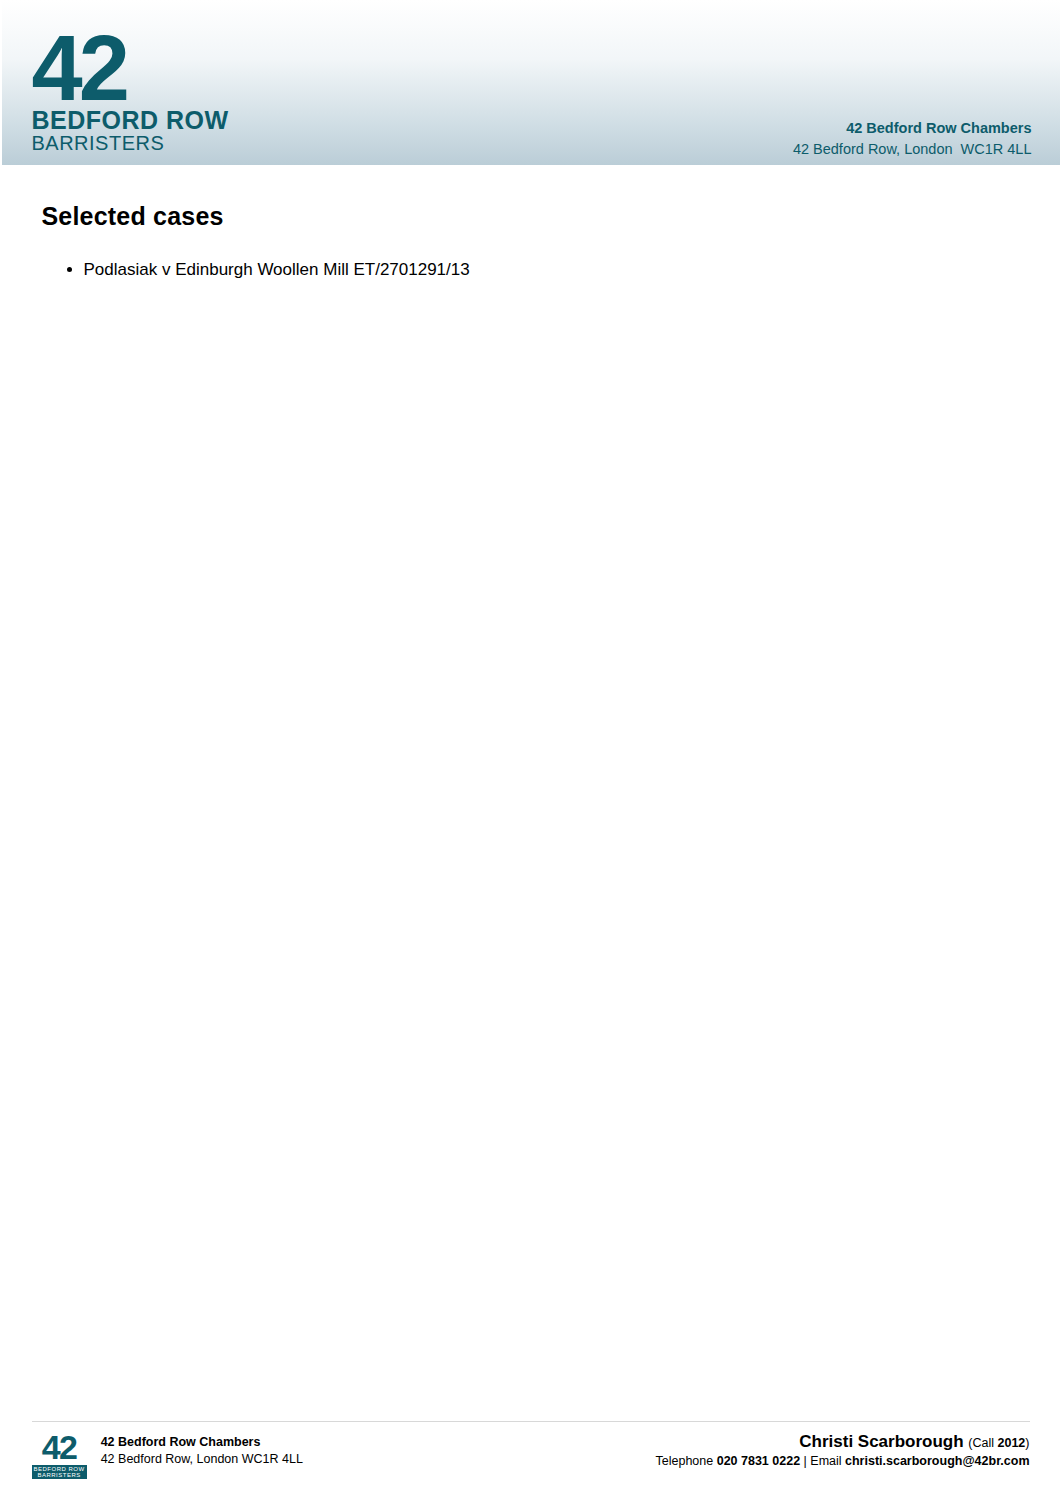42 BEDFORD ROW BARRISTERS
42 Bedford Row Chambers
42 Bedford Row, London WC1R 4LL
Selected cases
Podlasiak v Edinburgh Woollen Mill ET/2701291/13
42 BEDFORD ROW
BARRISTERS
42 Bedford Row Chambers
42 Bedford Row, London WC1R 4LL
Christi Scarborough (Call 2012)
Telephone 020 7831 0222 | Email christi.scarborough@42br.com